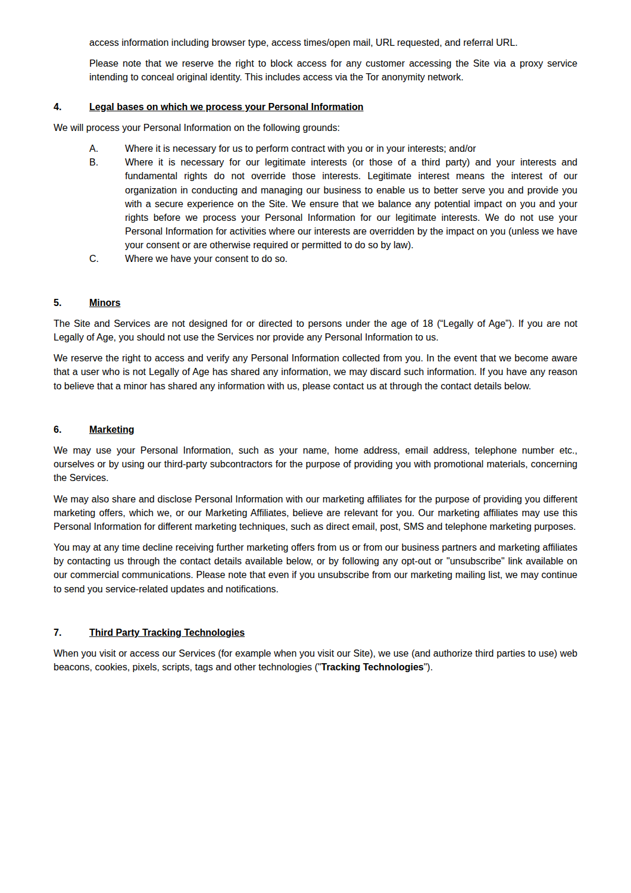access information including browser type, access times/open mail, URL requested, and referral URL.
Please note that we reserve the right to block access for any customer accessing the Site via a proxy service intending to conceal original identity. This includes access via the Tor anonymity network.
4. Legal bases on which we process your Personal Information
We will process your Personal Information on the following grounds:
A. Where it is necessary for us to perform contract with you or in your interests; and/or
B. Where it is necessary for our legitimate interests (or those of a third party) and your interests and fundamental rights do not override those interests. Legitimate interest means the interest of our organization in conducting and managing our business to enable us to better serve you and provide you with a secure experience on the Site. We ensure that we balance any potential impact on you and your rights before we process your Personal Information for our legitimate interests. We do not use your Personal Information for activities where our interests are overridden by the impact on you (unless we have your consent or are otherwise required or permitted to do so by law).
C. Where we have your consent to do so.
5. Minors
The Site and Services are not designed for or directed to persons under the age of 18 (“Legally of Age”). If you are not Legally of Age, you should not use the Services nor provide any Personal Information to us.
We reserve the right to access and verify any Personal Information collected from you. In the event that we become aware that a user who is not Legally of Age has shared any information, we may discard such information. If you have any reason to believe that a minor has shared any information with us, please contact us at through the contact details below.
6. Marketing
We may use your Personal Information, such as your name, home address, email address, telephone number etc., ourselves or by using our third-party subcontractors for the purpose of providing you with promotional materials, concerning the Services.
We may also share and disclose Personal Information with our marketing affiliates for the purpose of providing you different marketing offers, which we, or our Marketing Affiliates, believe are relevant for you. Our marketing affiliates may use this Personal Information for different marketing techniques, such as direct email, post, SMS and telephone marketing purposes.
You may at any time decline receiving further marketing offers from us or from our business partners and marketing affiliates by contacting us through the contact details available below, or by following any opt-out or "unsubscribe" link available on our commercial communications. Please note that even if you unsubscribe from our marketing mailing list, we may continue to send you service-related updates and notifications.
7. Third Party Tracking Technologies
When you visit or access our Services (for example when you visit our Site), we use (and authorize third parties to use) web beacons, cookies, pixels, scripts, tags and other technologies ("Tracking Technologies").